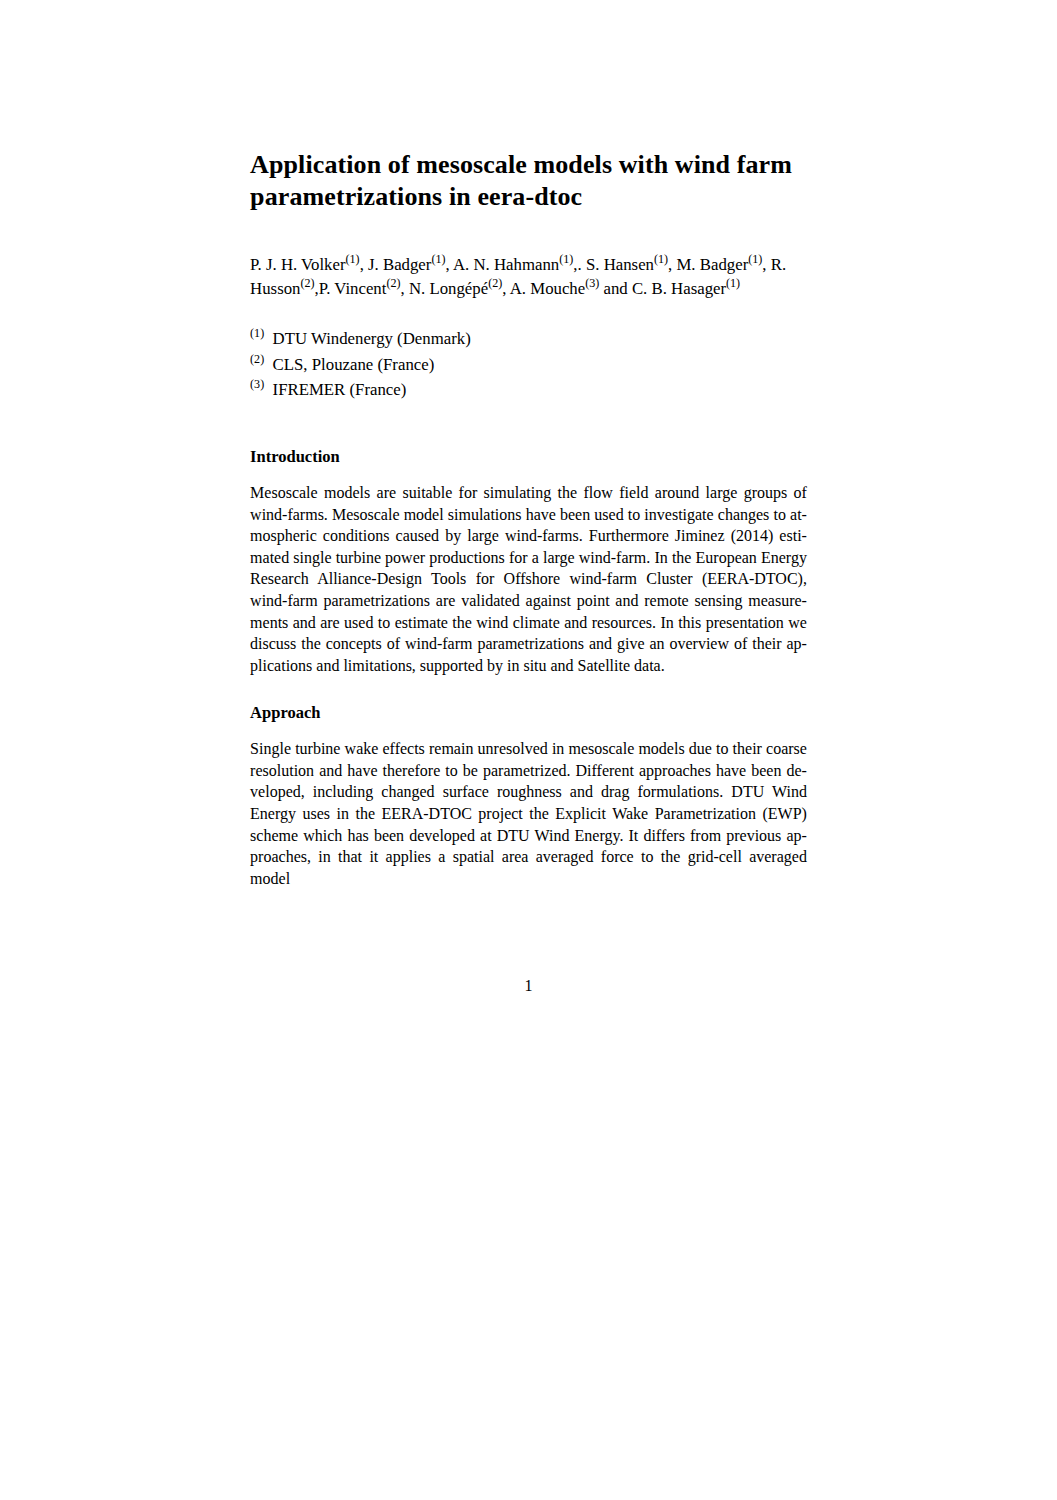Application of mesoscale models with wind farm parametrizations in eera-dtoc
P. J. H. Volker(1), J. Badger(1), A. N. Hahmann(1),. S. Hansen(1), M. Badger(1), R. Husson(2),P. Vincent(2), N. Longépé(2), A. Mouche(3) and C. B. Hasager(1)
(1) DTU Windenergy (Denmark)
(2) CLS, Plouzane (France)
(3) IFREMER (France)
Introduction
Mesoscale models are suitable for simulating the flow field around large groups of wind-farms. Mesoscale model simulations have been used to investigate changes to atmospheric conditions caused by large wind-farms. Furthermore Jiminez (2014) estimated single turbine power productions for a large wind-farm. In the European Energy Research Alliance-Design Tools for Offshore wind-farm Cluster (EERA-DTOC), wind-farm parametrizations are validated against point and remote sensing measurements and are used to estimate the wind climate and resources. In this presentation we discuss the concepts of wind-farm parametrizations and give an overview of their applications and limitations, supported by in situ and Satellite data.
Approach
Single turbine wake effects remain unresolved in mesoscale models due to their coarse resolution and have therefore to be parametrized. Different approaches have been developed, including changed surface roughness and drag formulations. DTU Wind Energy uses in the EERA-DTOC project the Explicit Wake Parametrization (EWP) scheme which has been developed at DTU Wind Energy. It differs from previous approaches, in that it applies a spatial area averaged force to the grid-cell averaged model
1